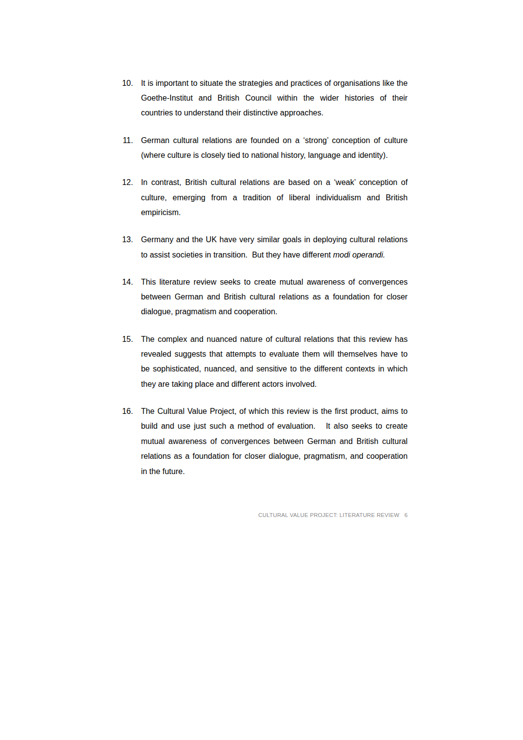It is important to situate the strategies and practices of organisations like the Goethe-Institut and British Council within the wider histories of their countries to understand their distinctive approaches.
German cultural relations are founded on a ‘strong’ conception of culture (where culture is closely tied to national history, language and identity).
In contrast, British cultural relations are based on a ‘weak’ conception of culture, emerging from a tradition of liberal individualism and British empiricism.
Germany and the UK have very similar goals in deploying cultural relations to assist societies in transition. But they have different modi operandi.
This literature review seeks to create mutual awareness of convergences between German and British cultural relations as a foundation for closer dialogue, pragmatism and cooperation.
The complex and nuanced nature of cultural relations that this review has revealed suggests that attempts to evaluate them will themselves have to be sophisticated, nuanced, and sensitive to the different contexts in which they are taking place and different actors involved.
The Cultural Value Project, of which this review is the first product, aims to build and use just such a method of evaluation. It also seeks to create mutual awareness of convergences between German and British cultural relations as a foundation for closer dialogue, pragmatism, and cooperation in the future.
CULTURAL VALUE PROJECT: LITERATURE REVIEW6